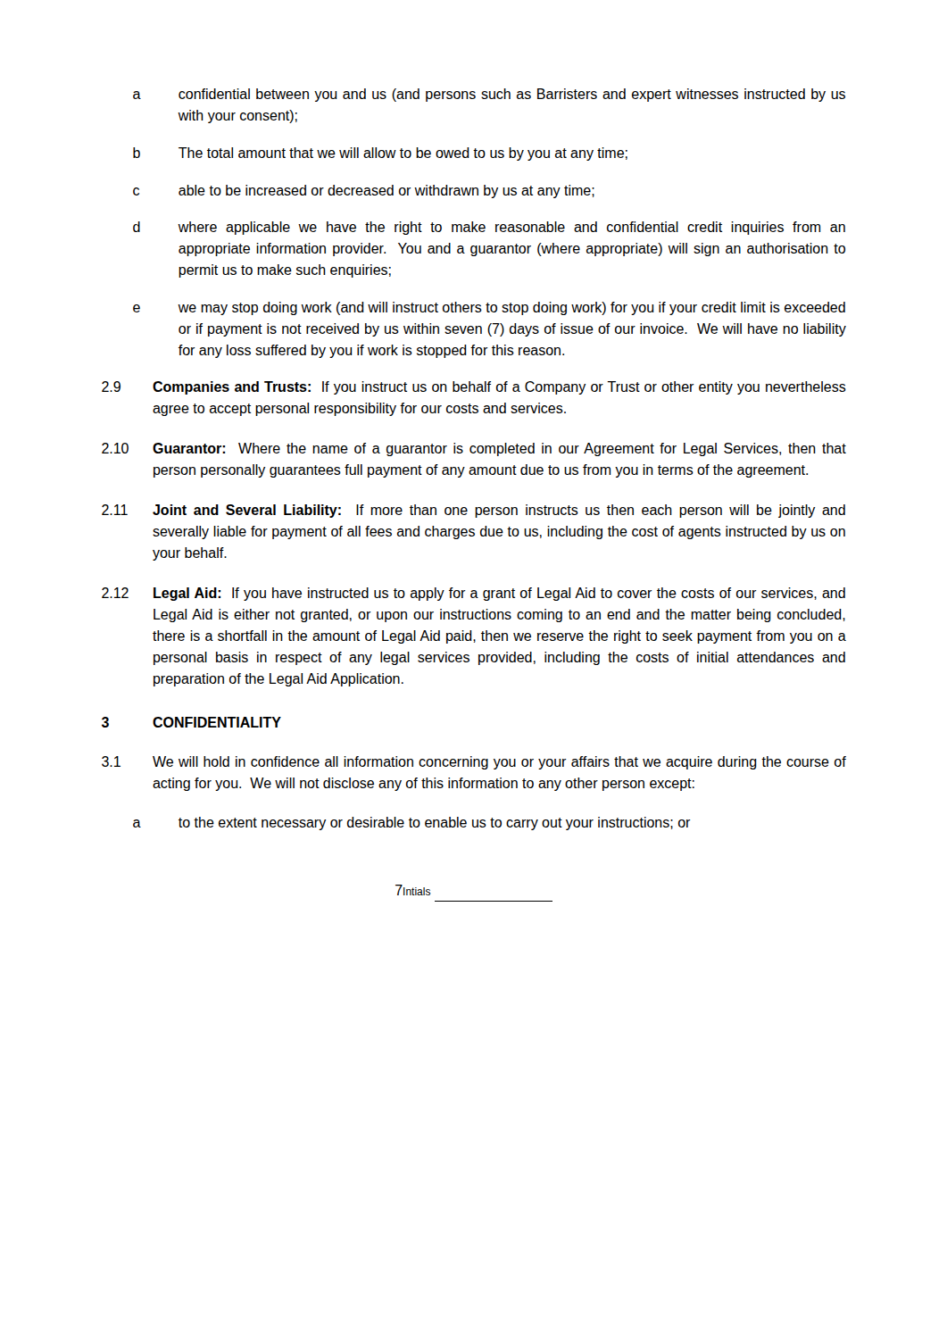a confidential between you and us (and persons such as Barristers and expert witnesses instructed by us with your consent);
b The total amount that we will allow to be owed to us by you at any time;
c able to be increased or decreased or withdrawn by us at any time;
d where applicable we have the right to make reasonable and confidential credit inquiries from an appropriate information provider. You and a guarantor (where appropriate) will sign an authorisation to permit us to make such enquiries;
e we may stop doing work (and will instruct others to stop doing work) for you if your credit limit is exceeded or if payment is not received by us within seven (7) days of issue of our invoice. We will have no liability for any loss suffered by you if work is stopped for this reason.
2.9 Companies and Trusts: If you instruct us on behalf of a Company or Trust or other entity you nevertheless agree to accept personal responsibility for our costs and services.
2.10 Guarantor: Where the name of a guarantor is completed in our Agreement for Legal Services, then that person personally guarantees full payment of any amount due to us from you in terms of the agreement.
2.11 Joint and Several Liability: If more than one person instructs us then each person will be jointly and severally liable for payment of all fees and charges due to us, including the cost of agents instructed by us on your behalf.
2.12 Legal Aid: If you have instructed us to apply for a grant of Legal Aid to cover the costs of our services, and Legal Aid is either not granted, or upon our instructions coming to an end and the matter being concluded, there is a shortfall in the amount of Legal Aid paid, then we reserve the right to seek payment from you on a personal basis in respect of any legal services provided, including the costs of initial attendances and preparation of the Legal Aid Application.
3 CONFIDENTIALITY
3.1 We will hold in confidence all information concerning you or your affairs that we acquire during the course of acting for you. We will not disclose any of this information to any other person except:
a to the extent necessary or desirable to enable us to carry out your instructions; or
7 Intials